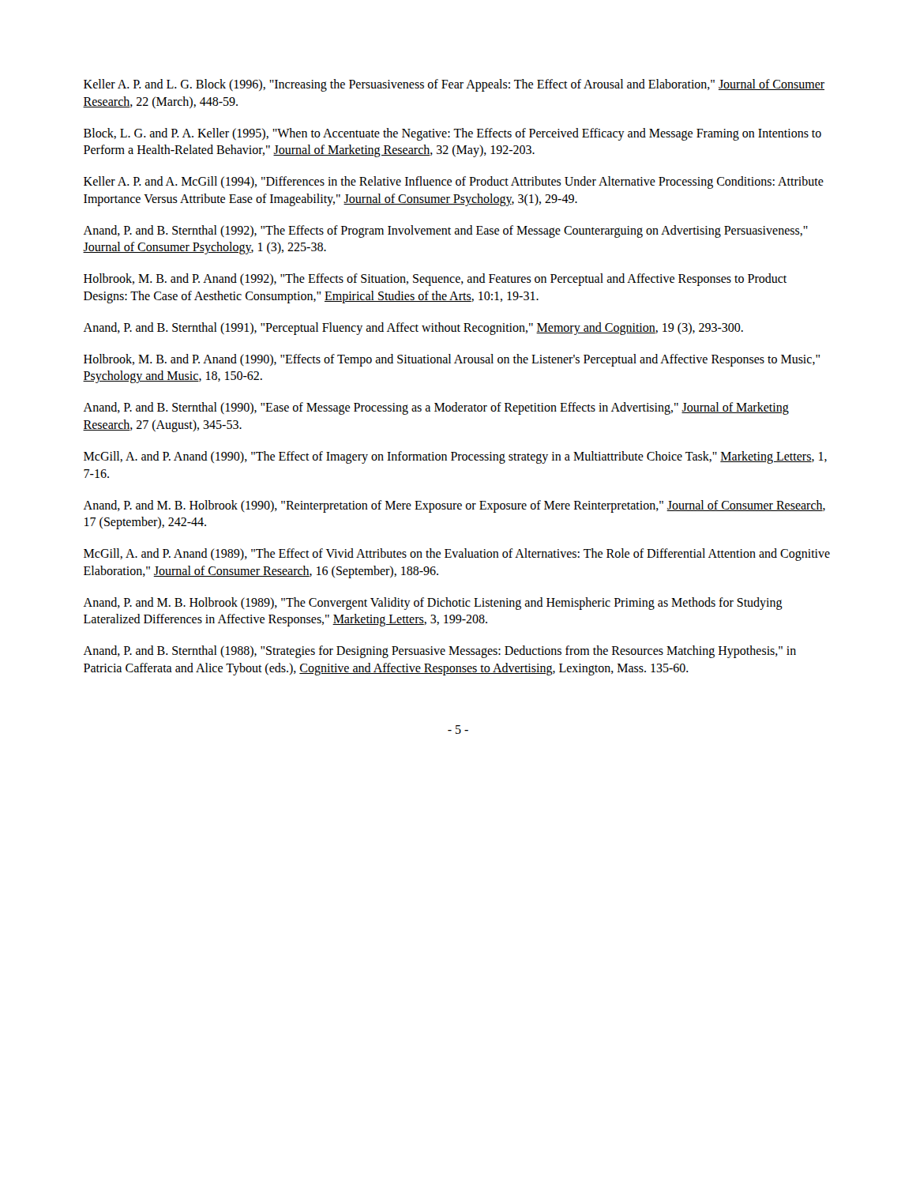Keller A. P. and L. G. Block (1996), "Increasing the Persuasiveness of Fear Appeals: The Effect of Arousal and Elaboration," Journal of Consumer Research, 22 (March), 448-59.
Block, L. G. and P. A. Keller (1995), "When to Accentuate the Negative: The Effects of Perceived Efficacy and Message Framing on Intentions to Perform a Health-Related Behavior," Journal of Marketing Research, 32 (May), 192-203.
Keller A. P. and A. McGill (1994), "Differences in the Relative Influence of Product Attributes Under Alternative Processing Conditions: Attribute Importance Versus Attribute Ease of Imageability," Journal of Consumer Psychology, 3(1), 29-49.
Anand, P. and B. Sternthal (1992), "The Effects of Program Involvement and Ease of Message Counterarguing on Advertising Persuasiveness," Journal of Consumer Psychology, 1 (3), 225-38.
Holbrook, M. B. and P. Anand (1992), "The Effects of Situation, Sequence, and Features on Perceptual and Affective Responses to Product Designs: The Case of Aesthetic Consumption," Empirical Studies of the Arts, 10:1, 19-31.
Anand, P. and B. Sternthal (1991), "Perceptual Fluency and Affect without Recognition," Memory and Cognition, 19 (3), 293-300.
Holbrook, M. B. and P. Anand (1990), "Effects of Tempo and Situational Arousal on the Listener's Perceptual and Affective Responses to Music," Psychology and Music, 18, 150-62.
Anand, P. and B. Sternthal (1990), "Ease of Message Processing as a Moderator of Repetition Effects in Advertising," Journal of Marketing Research, 27 (August), 345-53.
McGill, A. and P. Anand (1990), "The Effect of Imagery on Information Processing strategy in a Multiattribute Choice Task," Marketing Letters, 1, 7-16.
Anand, P. and M. B. Holbrook (1990), "Reinterpretation of Mere Exposure or Exposure of Mere Reinterpretation," Journal of Consumer Research, 17 (September), 242-44.
McGill, A. and P. Anand (1989), "The Effect of Vivid Attributes on the Evaluation of Alternatives: The Role of Differential Attention and Cognitive Elaboration," Journal of Consumer Research, 16 (September), 188-96.
Anand, P. and M. B. Holbrook (1989), "The Convergent Validity of Dichotic Listening and Hemispheric Priming as Methods for Studying Lateralized Differences in Affective Responses," Marketing Letters, 3, 199-208.
Anand, P. and B. Sternthal (1988), "Strategies for Designing Persuasive Messages: Deductions from the Resources Matching Hypothesis," in Patricia Cafferata and Alice Tybout (eds.), Cognitive and Affective Responses to Advertising, Lexington, Mass. 135-60.
- 5 -